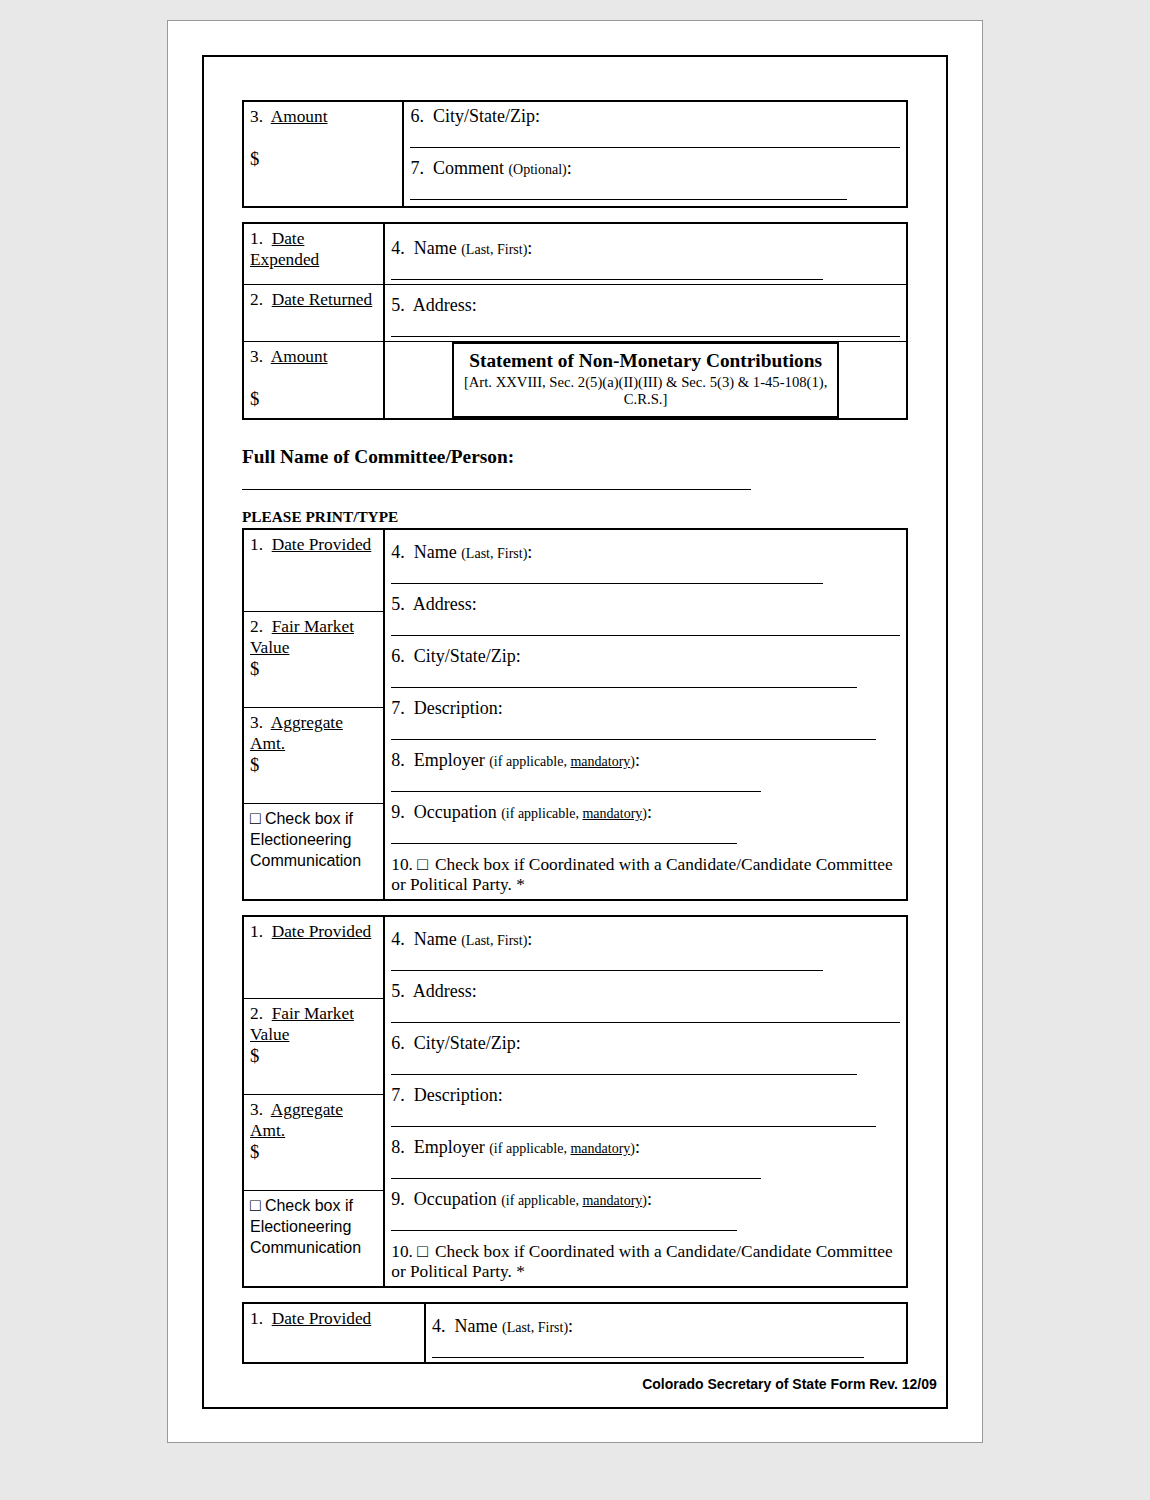| 3. Amount $ | 6. City/State/Zip: 7. Comment (Optional) : |
| 1. Date Expended | 4. Name (Last, First) : |
| 2. Date Returned | 5. Address: |
| 3. Amount $ | Statement of Non-Monetary Contributions [Art. XXVIII, Sec. 2(5)(a)(II)(III) & Sec. 5(3) & 1-45-108(1), C.R.S.] |
Full Name of Committee/Person:
PLEASE PRINT/TYPE
| 1. Date Provided | 4. Name (Last, First) : 5. Address: 6. City/State/Zip: 7. Description: 8. Employer (if applicable, mandatory ) : 9. Occupation (if applicable, mandatory ) : 10. □ Check box if Coordinated with a Candidate/Candidate Committee or Political Party. * |
| 2. Fair Market Value $ |
| 3. Aggregate Amt. $ |
| □ Check box if Electioneering Communication |
| 1. Date Provided | 4. Name (Last, First) : 5. Address: 6. City/State/Zip: 7. Description: 8. Employer (if applicable, mandatory ) : 9. Occupation (if applicable, mandatory ) : 10. □ Check box if Coordinated with a Candidate/Candidate Committee or Political Party. * |
| 2. Fair Market Value $ |
| 3. Aggregate Amt. $ |
| □ Check box if Electioneering Communication |
| 1. Date Provided | 4. Name (Last, First) : |
Colorado Secretary of State Form Rev. 12/09